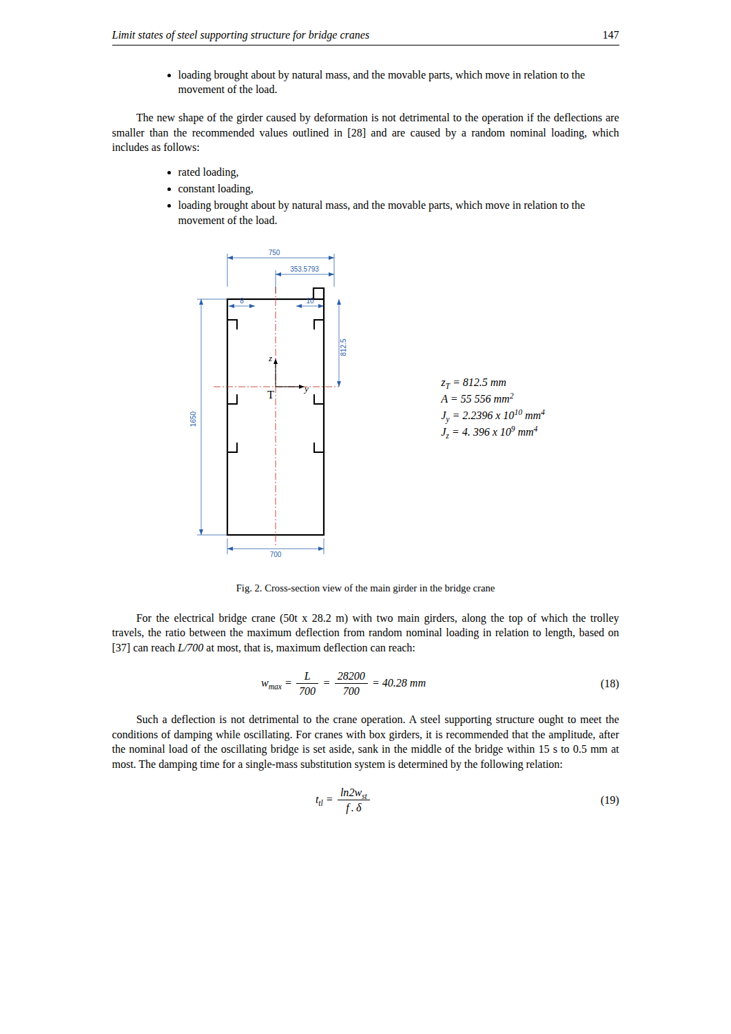Limit states of steel supporting structure for bridge cranes 147
loading brought about by natural mass, and the movable parts, which move in relation to the movement of the load.
The new shape of the girder caused by deformation is not detrimental to the operation if the deflections are smaller than the recommended values outlined in [28] and are caused by a random nominal loading, which includes as follows:
rated loading,
constant loading,
loading brought about by natural mass, and the movable parts, which move in relation to the movement of the load.
750 353.5793 8 10 812.5 1650 700 z y T
zT = 812.5 mm
A = 55 556 mm2
Jy = 2.2396 x 1010 mm4
Jz = 4. 396 x 109 mm4
Fig. 2. Cross-section view of the main girder in the bridge crane
For the electrical bridge crane (50t x 28.2 m) with two main girders, along the top of which the trolley travels, the ratio between the maximum deflection from random nominal loading in relation to length, based on [37] can reach L/700 at most, that is, maximum deflection can reach:
wmax = L 700 = 28200700 = 40.28 mm
(18)
Such a deflection is not detrimental to the crane operation. A steel supporting structure ought to meet the conditions of damping while oscillating. For cranes with box girders, it is recommended that the amplitude, after the nominal load of the oscillating bridge is set aside, sank in the middle of the bridge within 15 s to 0.5 mm at most. The damping time for a single-mass substitution system is determined by the following relation:
ttl = ln2wst f . δ
(19)